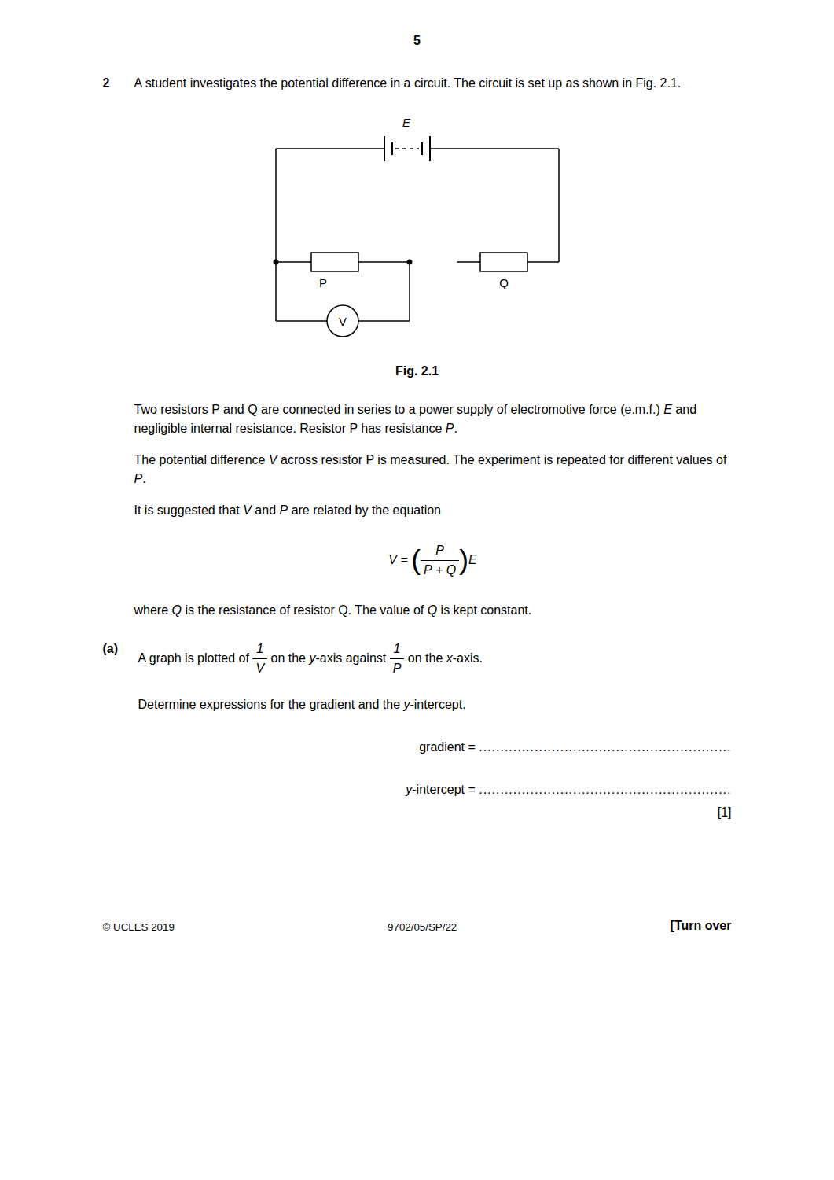5
2
A student investigates the potential difference in a circuit. The circuit is set up as shown in Fig. 2.1.
E P Q V
Fig. 2.1
Two resistors P and Q are connected in series to a power supply of electromotive force (e.m.f.) E and negligible internal resistance. Resistor P has resistance P.
The potential difference V across resistor P is measured. The experiment is repeated for different values of P.
It is suggested that V and P are related by the equation
V = (PP + Q) E
where Q is the resistance of resistor Q. The value of Q is kept constant.
(a)
A graph is plotted of 1 V on the y-axis against 1 P on the x-axis.
Determine expressions for the gradient and the y-intercept.
gradient = ...........................................................
y-intercept = ...........................................................
[1]
© UCLES 2019
9702/05/SP/22
[Turn over